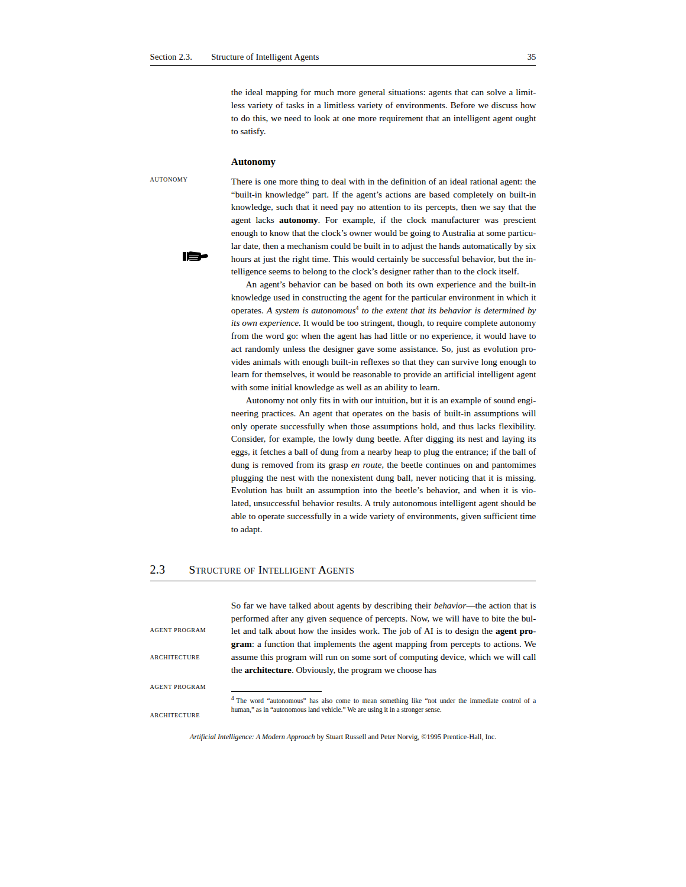Section 2.3. Structure of Intelligent Agents
35
Autonomy
Agent program
Architecture
the ideal mapping for much more general situations: agents that can solve a limitless variety of tasks in a limitless variety of environments. Before we discuss how to do this, we need to look at one more requirement that an intelligent agent ought to satisfy.
Autonomy
There is one more thing to deal with in the definition of an ideal rational agent: the “built-in knowledge” part. If the agent’s actions are based completely on built-in knowledge, such that it need pay no attention to its percepts, then we say that the agent lacks autonomy. For example, if the clock manufacturer was prescient enough to know that the clock’s owner would be going to Australia at some particular date, then a mechanism could be built in to adjust the hands automatically by six hours at just the right time. This would certainly be successful behavior, but the intelligence seems to belong to the clock’s designer rather than to the clock itself.
An agent’s behavior can be based on both its own experience and the built-in knowledge used in constructing the agent for the particular environment in which it operates. A system is autonomous4 to the extent that its behavior is determined by its own experience. It would be too stringent, though, to require complete autonomy from the word go: when the agent has had little or no experience, it would have to act randomly unless the designer gave some assistance. So, just as evolution provides animals with enough built-in reflexes so that they can survive long enough to learn for themselves, it would be reasonable to provide an artificial intelligent agent with some initial knowledge as well as an ability to learn.
Autonomy not only fits in with our intuition, but it is an example of sound engineering practices. An agent that operates on the basis of built-in assumptions will only operate successfully when those assumptions hold, and thus lacks flexibility. Consider, for example, the lowly dung beetle. After digging its nest and laying its eggs, it fetches a ball of dung from a nearby heap to plug the entrance; if the ball of dung is removed from its grasp en route, the beetle continues on and pantomimes plugging the nest with the nonexistent dung ball, never noticing that it is missing. Evolution has built an assumption into the beetle’s behavior, and when it is violated, unsuccessful behavior results. A truly autonomous intelligent agent should be able to operate successfully in a wide variety of environments, given sufficient time to adapt.
2.3
Structure of Intelligent Agents
Agent program
Architecture
So far we have talked about agents by describing their behavior—the action that is performed after any given sequence of percepts. Now, we will have to bite the bullet and talk about how the insides work. The job of AI is to design the agent program: a function that implements the agent mapping from percepts to actions. We assume this program will run on some sort of computing device, which we will call the architecture. Obviously, the program we choose has
4The word “autonomous” has also come to mean something like “not under the immediate control of a human,” as in “autonomous land vehicle.” We are using it in a stronger sense.
Artificial Intelligence: A Modern Approach by Stuart Russell and Peter Norvig, ©1995 Prentice-Hall, Inc.